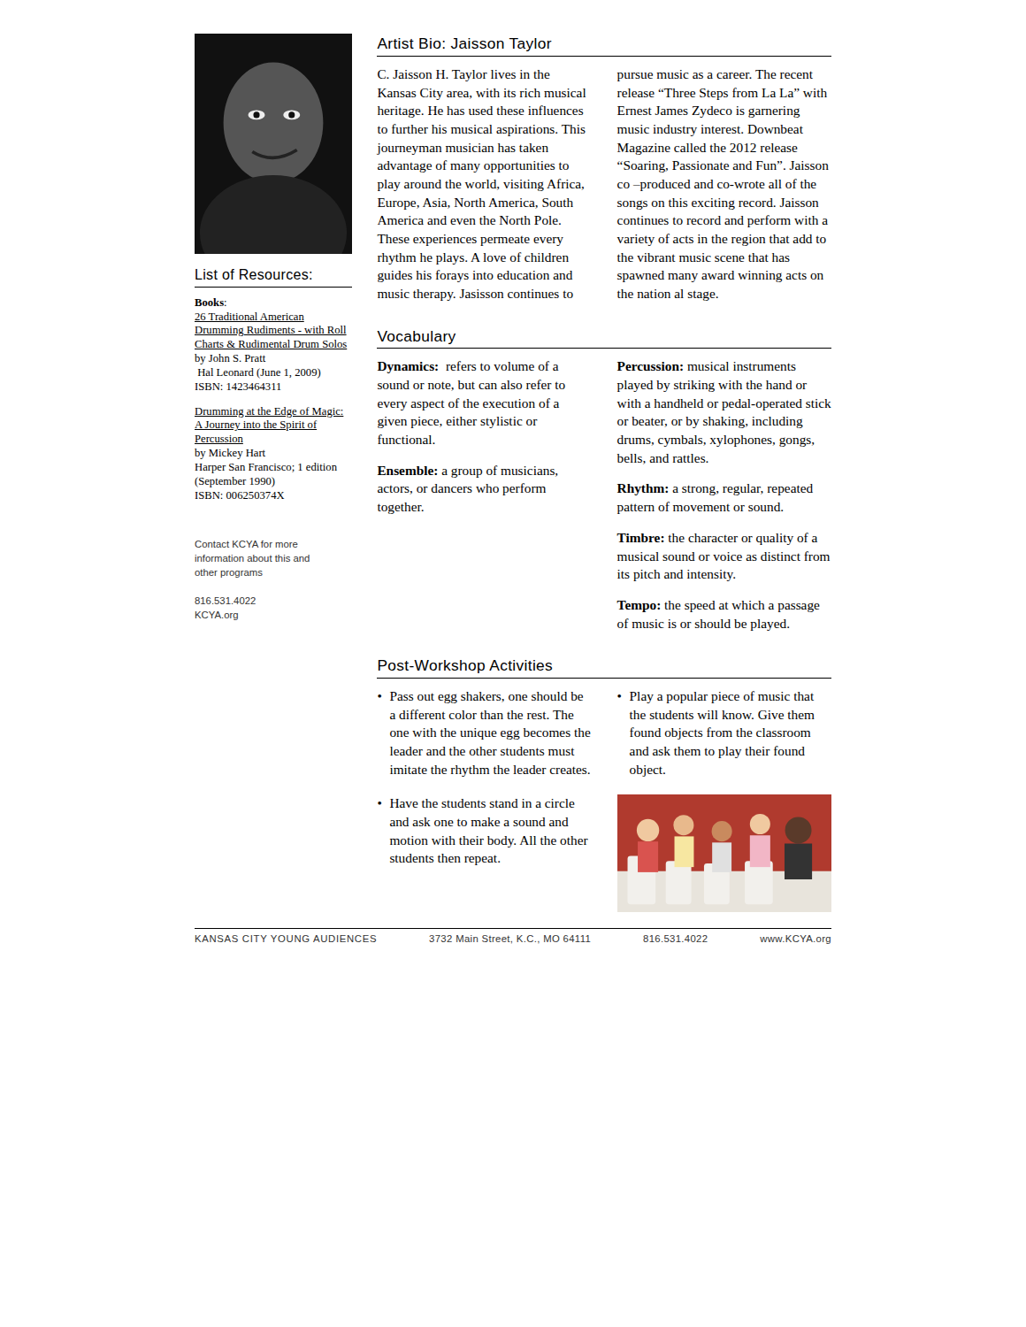List of Resources:
Books:
26 Traditional American Drumming Rudiments - with Roll Charts & Rudimental Drum Solos
by John S. Pratt
Hal Leonard (June 1, 2009)
ISBN: 1423464311
Drumming at the Edge of Magic: A Journey into the Spirit of Percussion
by Mickey Hart
Harper San Francisco; 1 edition (September 1990)
ISBN: 006250374X
Contact KCYA for more
information about this and
other programs
816.531.4022
KCYA.org
Artist Bio: Jaisson Taylor
C. Jaisson H. Taylor lives in the Kansas City area, with its rich musical heritage. He has used these influences to further his musical aspirations. This journeyman musician has taken advantage of many opportunities to play around the world, visiting Africa, Europe, Asia, North America, South America and even the North Pole. These experiences permeate every rhythm he plays. A love of children guides his forays into education and music therapy. Jasisson continues to pursue music as a career. The recent release “Three Steps from La La” with Ernest James Zydeco is garnering music industry interest. Downbeat Magazine called the 2012 release “Soaring, Passionate and Fun”. Jaisson co –produced and co-wrote all of the songs on this exciting record. Jaisson continues to record and perform with a variety of acts in the region that add to the vibrant music scene that has spawned many award winning acts on the nation al stage.
Vocabulary
Dynamics: refers to volume of a sound or note, but can also refer to every aspect of the execution of a given piece, either stylistic or functional.
Ensemble: a group of musicians, actors, or dancers who perform together.
Percussion: musical instruments played by striking with the hand or with a handheld or pedal-operated stick or beater, or by shaking, including drums, cymbals, xylophones, gongs, bells, and rattles.
Rhythm: a strong, regular, repeated pattern of movement or sound.
Timbre: the character or quality of a musical sound or voice as distinct from its pitch and intensity.
Tempo: the speed at which a passage of music is or should be played.
Post-Workshop Activities
•
Pass out egg shakers, one should be a different color than the rest. The one with the unique egg becomes the leader and the other students must imitate the rhythm the leader creates.
•
Have the students stand in a circle and ask one to make a sound and motion with their body. All the other students then repeat.
•
Play a popular piece of music that the students will know. Give them found objects from the classroom and ask them to play their found object.
KANSAS CITY YOUNG AUDIENCES 3732 Main Street, K.C., MO 64111 816.531.4022 www.KCYA.org